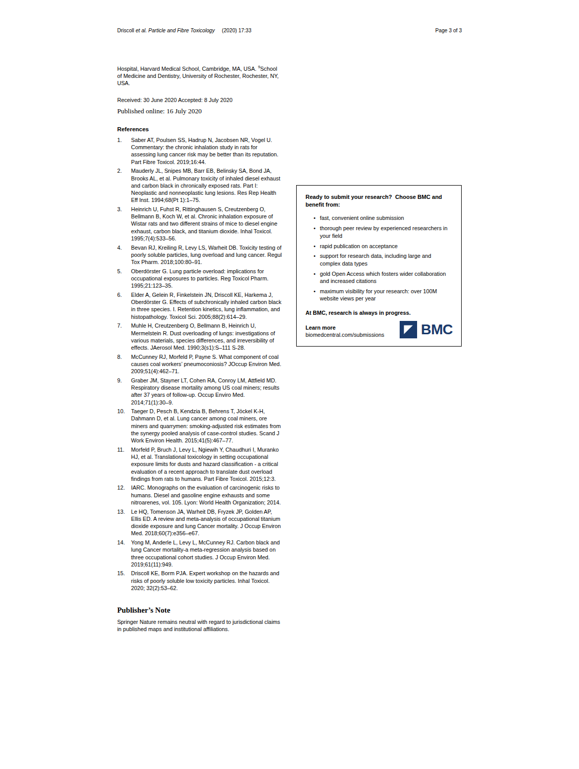Driscoll et al. Particle and Fibre Toxicology (2020) 17:33
Page 3 of 3
Hospital, Harvard Medical School, Cambridge, MA, USA. 9School of Medicine and Dentistry, University of Rochester, Rochester, NY, USA.
Received: 30 June 2020 Accepted: 8 July 2020
Published online: 16 July 2020
References
1. Saber AT, Poulsen SS, Hadrup N, Jacobsen NR, Vogel U. Commentary: the chronic inhalation study in rats for assessing lung cancer risk may be better than its reputation. Part Fibre Toxicol. 2019;16:44.
2. Mauderly JL, Snipes MB, Barr EB, Belinsky SA, Bond JA, Brooks AL, et al. Pulmonary toxicity of inhaled diesel exhaust and carbon black in chronically exposed rats. Part I: Neoplastic and nonneoplastic lung lesions. Res Rep Health Eff Inst. 1994;68(Pt 1):1–75.
3. Heinrich U, Fuhst R, Rittinghausen S, Creutzenberg O, Bellmann B, Koch W, et al. Chronic inhalation exposure of Wistar rats and two different strains of mice to diesel engine exhaust, carbon black, and titanium dioxide. Inhal Toxicol. 1995;7(4):533–56.
4. Bevan RJ, Kreiling R, Levy LS, Warheit DB. Toxicity testing of poorly soluble particles, lung overload and lung cancer. Regul Tox Pharm. 2018;100:80–91.
5. Oberdörster G. Lung particle overload: implications for occupational exposures to particles. Reg Toxicol Pharm. 1995;21:123–35.
6. Elder A, Gelein R, Finkelstein JN, Driscoll KE, Harkema J, Oberdörster G. Effects of subchronically inhaled carbon black in three species. I. Retention kinetics, lung inflammation, and histopathology. Toxicol Sci. 2005;88(2):614–29.
7. Muhle H, Creutzenberg O, Bellmann B, Heinrich U, Mermelstein R. Dust overloading of lungs: investigations of various materials, species differences, and irreversibility of effects. JAerosol Med. 1990;3(s1):S–111 S-28.
8. McCunney RJ, Morfeld P, Payne S. What component of coal causes coal workers’ pneumoconiosis? JOccup Environ Med. 2009;51(4):462–71.
9. Graber JM, Stayner LT, Cohen RA, Conroy LM, Attfield MD. Respiratory disease mortality among US coal miners; results after 37 years of follow-up. Occup Enviro Med. 2014;71(1):30–9.
10. Taeger D, Pesch B, Kendzia B, Behrens T, Jöckel K-H, Dahmann D, et al. Lung cancer among coal miners, ore miners and quarrymen: smoking-adjusted risk estimates from the synergy pooled analysis of case-control studies. Scand J Work Environ Health. 2015;41(5):467–77.
11. Morfeld P, Bruch J, Levy L, Ngiewih Y, Chaudhuri I, Muranko HJ, et al. Translational toxicology in setting occupational exposure limits for dusts and hazard classification - a critical evaluation of a recent approach to translate dust overload findings from rats to humans. Part Fibre Toxicol. 2015;12:3.
12. IARC. Monographs on the evaluation of carcinogenic risks to humans. Diesel and gasoline engine exhausts and some nitroarenes, vol. 105. Lyon: World Health Organization; 2014.
13. Le HQ, Tomenson JA, Warheit DB, Fryzek JP, Golden AP, Ellis ED. A review and meta-analysis of occupational titanium dioxide exposure and lung Cancer mortality. J Occup Environ Med. 2018;60(7):e356–e67.
14. Yong M, Anderle L, Levy L, McCunney RJ. Carbon black and lung Cancer mortality-a meta-regression analysis based on three occupational cohort studies. J Occup Environ Med. 2019;61(11):949.
15. Driscoll KE, Borm PJA. Expert workshop on the hazards and risks of poorly soluble low toxicity particles. Inhal Toxicol. 2020; 32(2):53–62.
Publisher’s Note
Springer Nature remains neutral with regard to jurisdictional claims in published maps and institutional affiliations.
Ready to submit your research? Choose BMC and benefit from:
fast, convenient online submission
thorough peer review by experienced researchers in your field
rapid publication on acceptance
support for research data, including large and complex data types
gold Open Access which fosters wider collaboration and increased citations
maximum visibility for your research: over 100M website views per year
At BMC, research is always in progress.
Learn more biomedcentral.com/submissions
BMC